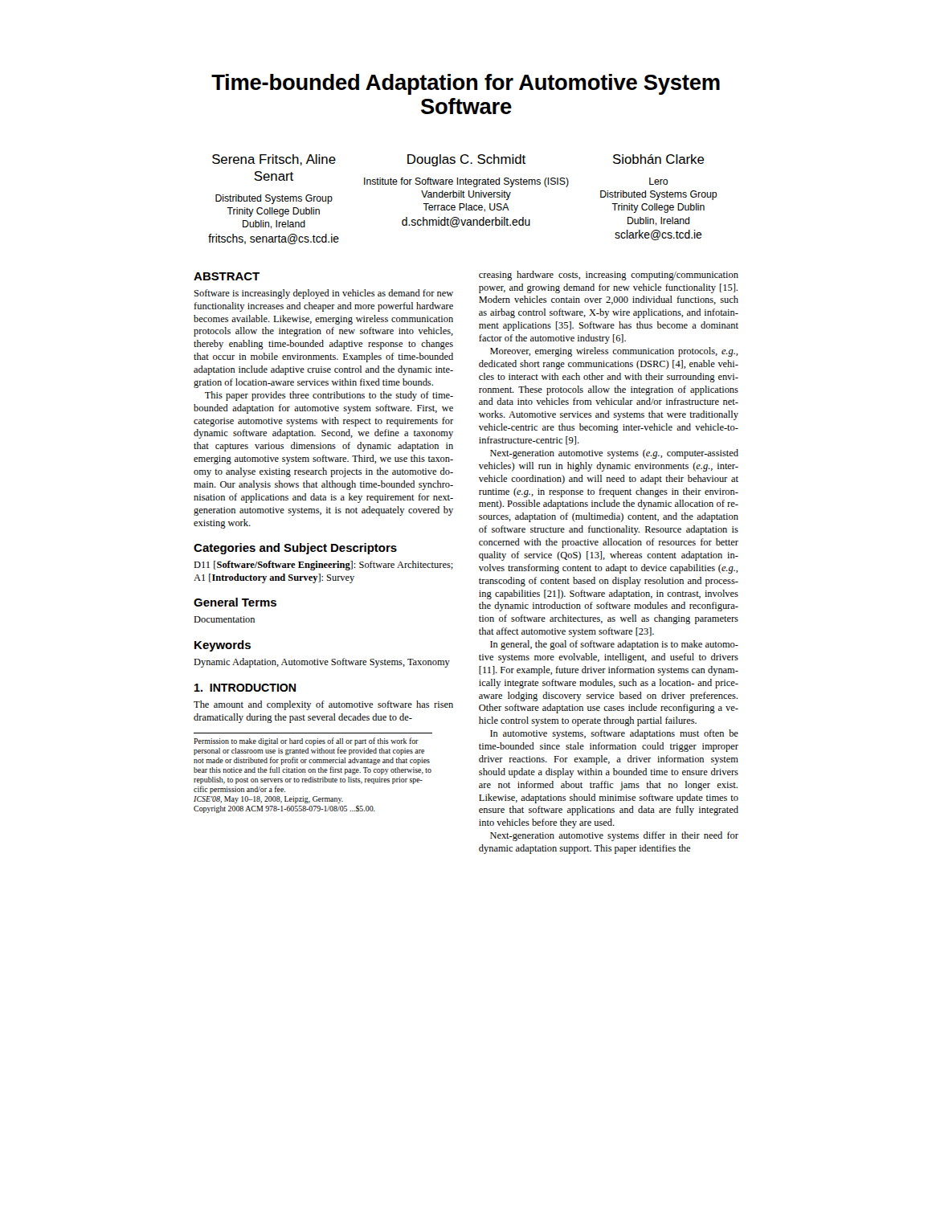Time-bounded Adaptation for Automotive System Software
| Serena Fritsch, Aline Senart Distributed Systems Group Trinity College Dublin Dublin, Ireland fritschs, senarta@cs.tcd.ie | Douglas C. Schmidt Institute for Software Integrated Systems (ISIS) Vanderbilt University Terrace Place, USA d.schmidt@vanderbilt.edu | Siobhán Clarke Lero Distributed Systems Group Trinity College Dublin Dublin, Ireland sclarke@cs.tcd.ie |
ABSTRACT
Software is increasingly deployed in vehicles as demand for new functionality increases and cheaper and more powerful hardware becomes available. Likewise, emerging wireless communication protocols allow the integration of new software into vehicles, thereby enabling time-bounded adaptive response to changes that occur in mobile environments. Examples of time-bounded adaptation include adaptive cruise control and the dynamic integration of location-aware services within fixed time bounds.
This paper provides three contributions to the study of time-bounded adaptation for automotive system software. First, we categorise automotive systems with respect to requirements for dynamic software adaptation. Second, we define a taxonomy that captures various dimensions of dynamic adaptation in emerging automotive system software. Third, we use this taxonomy to analyse existing research projects in the automotive domain. Our analysis shows that although time-bounded synchronisation of applications and data is a key requirement for next-generation automotive systems, it is not adequately covered by existing work.
Categories and Subject Descriptors
D11 [Software/Software Engineering]: Software Architectures; A1 [Introductory and Survey]: Survey
General Terms
Documentation
Keywords
Dynamic Adaptation, Automotive Software Systems, Taxonomy
1. INTRODUCTION
The amount and complexity of automotive software has risen dramatically during the past several decades due to de-
Permission to make digital or hard copies of all or part of this work for personal or classroom use is granted without fee provided that copies are not made or distributed for profit or commercial advantage and that copies bear this notice and the full citation on the first page. To copy otherwise, to republish, to post on servers or to redistribute to lists, requires prior specific permission and/or a fee.
ICSE'08, May 10–18, 2008, Leipzig, Germany.
Copyright 2008 ACM 978-1-60558-079-1/08/05 ...$5.00.
creasing hardware costs, increasing computing/communication power, and growing demand for new vehicle functionality [15]. Modern vehicles contain over 2,000 individual functions, such as airbag control software, X-by wire applications, and infotainment applications [35]. Software has thus become a dominant factor of the automotive industry [6].
Moreover, emerging wireless communication protocols, e.g., dedicated short range communications (DSRC) [4], enable vehicles to interact with each other and with their surrounding environment. These protocols allow the integration of applications and data into vehicles from vehicular and/or infrastructure networks. Automotive services and systems that were traditionally vehicle-centric are thus becoming inter-vehicle and vehicle-to-infrastructure-centric [9].
Next-generation automotive systems (e.g., computer-assisted vehicles) will run in highly dynamic environments (e.g., inter-vehicle coordination) and will need to adapt their behaviour at runtime (e.g., in response to frequent changes in their environment). Possible adaptations include the dynamic allocation of resources, adaptation of (multimedia) content, and the adaptation of software structure and functionality. Resource adaptation is concerned with the proactive allocation of resources for better quality of service (QoS) [13], whereas content adaptation involves transforming content to adapt to device capabilities (e.g., transcoding of content based on display resolution and processing capabilities [21]). Software adaptation, in contrast, involves the dynamic introduction of software modules and reconfiguration of software architectures, as well as changing parameters that affect automotive system software [23].
In general, the goal of software adaptation is to make automotive systems more evolvable, intelligent, and useful to drivers [11]. For example, future driver information systems can dynamically integrate software modules, such as a location- and price-aware lodging discovery service based on driver preferences. Other software adaptation use cases include reconfiguring a vehicle control system to operate through partial failures.
In automotive systems, software adaptations must often be time-bounded since stale information could trigger improper driver reactions. For example, a driver information system should update a display within a bounded time to ensure drivers are not informed about traffic jams that no longer exist. Likewise, adaptations should minimise software update times to ensure that software applications and data are fully integrated into vehicles before they are used.
Next-generation automotive systems differ in their need for dynamic adaptation support. This paper identifies the